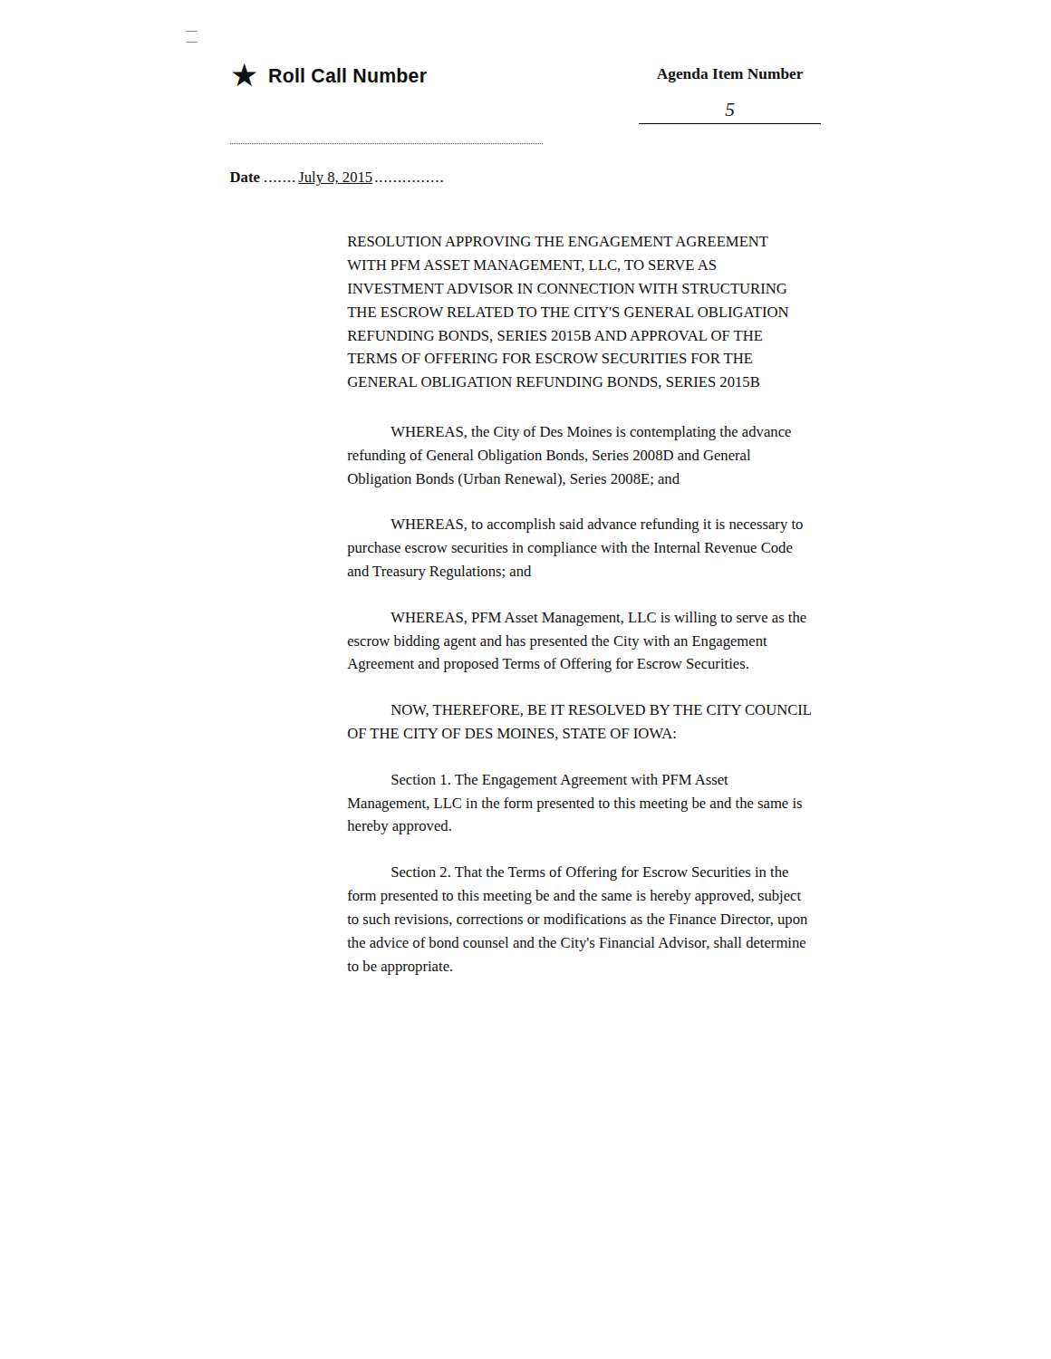— —
★ Roll Call Number
Agenda Item Number
5
Date ....... July 8, 2015...............
RESOLUTION APPROVING THE ENGAGEMENT AGREEMENT
WITH PFM ASSET MANAGEMENT, LLC, TO SERVE AS
INVESTMENT ADVISOR IN CONNECTION WITH STRUCTURING
THE ESCROW RELATED TO THE CITY'S GENERAL OBLIGATION
REFUNDING BONDS, SERIES 2015B AND APPROVAL OF THE
TERMS OF OFFERING FOR ESCROW SECURITIES FOR THE
GENERAL OBLIGATION REFUNDING BONDS, SERIES 2015B
WHEREAS, the City of Des Moines is contemplating the advance refunding of General Obligation Bonds, Series 2008D and General Obligation Bonds (Urban Renewal), Series 2008E; and
WHEREAS, to accomplish said advance refunding it is necessary to purchase escrow securities in compliance with the Internal Revenue Code and Treasury Regulations; and
WHEREAS, PFM Asset Management, LLC is willing to serve as the escrow bidding agent and has presented the City with an Engagement Agreement and proposed Terms of Offering for Escrow Securities.
NOW, THEREFORE, BE IT RESOLVED BY THE CITY COUNCIL OF THE CITY OF DES MOINES, STATE OF IOWA:
Section 1. The Engagement Agreement with PFM Asset Management, LLC in the form presented to this meeting be and the same is hereby approved.
Section 2. That the Terms of Offering for Escrow Securities in the form presented to this meeting be and the same is hereby approved, subject to such revisions, corrections or modifications as the Finance Director, upon the advice of bond counsel and the City's Financial Advisor, shall determine to be appropriate.